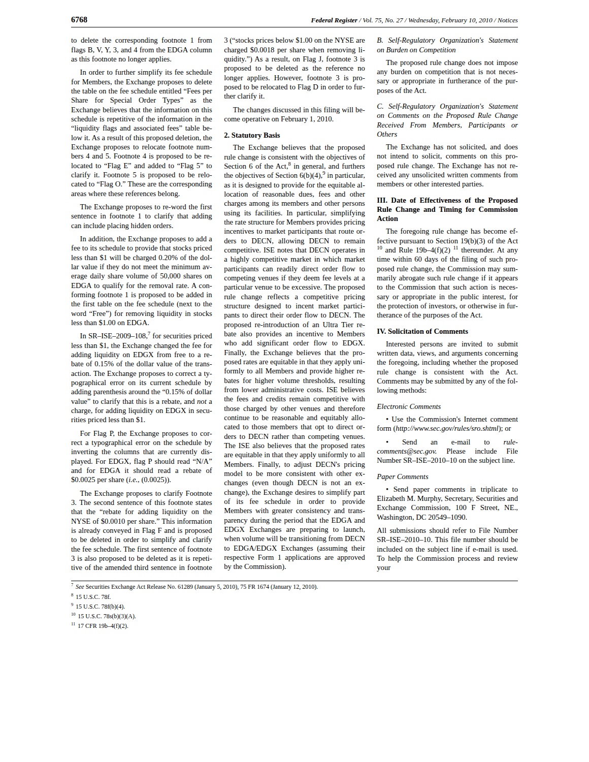6768 Federal Register / Vol. 75, No. 27 / Wednesday, February 10, 2010 / Notices
to delete the corresponding footnote 1 from flags B, V, Y, 3, and 4 from the EDGA column as this footnote no longer applies.
In order to further simplify its fee schedule for Members, the Exchange proposes to delete the table on the fee schedule entitled “Fees per Share for Special Order Types” as the Exchange believes that the information on this schedule is repetitive of the information in the “liquidity flags and associated fees” table below it. As a result of this proposed deletion, the Exchange proposes to relocate footnote numbers 4 and 5. Footnote 4 is proposed to be re-located to “Flag E” and added to “Flag 5” to clarify it. Footnote 5 is proposed to be relocated to “Flag O.” These are the corresponding areas where these references belong.
The Exchange proposes to re-word the first sentence in footnote 1 to clarify that adding can include placing hidden orders.
In addition, the Exchange proposes to add a fee to its schedule to provide that stocks priced less than $1 will be charged 0.20% of the dollar value if they do not meet the minimum average daily share volume of 50,000 shares on EDGA to qualify for the removal rate. A conforming footnote 1 is proposed to be added in the first table on the fee schedule (next to the word “Free”) for removing liquidity in stocks less than $1.00 on EDGA.
In SR–ISE–2009–108,7 for securities priced less than $1, the Exchange changed the fee for adding liquidity on EDGX from free to a rebate of 0.15% of the dollar value of the transaction. The Exchange proposes to correct a typographical error on its current schedule by adding parenthesis around the “0.15% of dollar value” to clarify that this is a rebate, and not a charge, for adding liquidity on EDGX in securities priced less than $1.
For Flag P, the Exchange proposes to correct a typographical error on the schedule by inverting the columns that are currently displayed. For EDGX, flag P should read “N/A” and for EDGA it should read a rebate of $0.0025 per share (i.e., (0.0025)).
The Exchange proposes to clarify Footnote 3. The second sentence of this footnote states that the “rebate for adding liquidity on the NYSE of $0.0010 per share.” This information is already conveyed in Flag F and is proposed to be deleted in order to simplify and clarify the fee schedule. The first sentence of footnote 3 is also proposed to be deleted as it is repetitive of the amended third sentence in footnote 3 (“stocks prices below $1.00 on the NYSE are charged $0.0018 per share when removing liquidity.”) As a result, on Flag J, footnote 3 is proposed to be deleted as the reference no longer applies. However, footnote 3 is proposed to be relocated to Flag D in order to further clarify it.
The changes discussed in this filing will become operative on February 1, 2010.
2. Statutory Basis
The Exchange believes that the proposed rule change is consistent with the objectives of Section 6 of the Act,8 in general, and furthers the objectives of Section 6(b)(4),9 in particular, as it is designed to provide for the equitable allocation of reasonable dues, fees and other charges among its members and other persons using its facilities. In particular, simplifying the rate structure for Members provides pricing incentives to market participants that route orders to DECN, allowing DECN to remain competitive. ISE notes that DECN operates in a highly competitive market in which market participants can readily direct order flow to competing venues if they deem fee levels at a particular venue to be excessive. The proposed rule change reflects a competitive pricing structure designed to incent market participants to direct their order flow to DECN. The proposed re-introduction of an Ultra Tier rebate also provides an incentive to Members who add significant order flow to EDGX. Finally, the Exchange believes that the proposed rates are equitable in that they apply uniformly to all Members and provide higher rebates for higher volume thresholds, resulting from lower administrative costs. ISE believes the fees and credits remain competitive with those charged by other venues and therefore continue to be reasonable and equitably allocated to those members that opt to direct orders to DECN rather than competing venues. The ISE also believes that the proposed rates are equitable in that they apply uniformly to all Members. Finally, to adjust DECN's pricing model to be more consistent with other exchanges (even though DECN is not an exchange), the Exchange desires to simplify part of its fee schedule in order to provide Members with greater consistency and transparency during the period that the EDGA and EDGX Exchanges are preparing to launch, when volume will be transitioning from DECN to EDGA/EDGX Exchanges (assuming their respective Form 1 applications are approved by the Commission).
B. Self-Regulatory Organization's Statement on Burden on Competition
The proposed rule change does not impose any burden on competition that is not necessary or appropriate in furtherance of the purposes of the Act.
C. Self-Regulatory Organization's Statement on Comments on the Proposed Rule Change Received From Members, Participants or Others
The Exchange has not solicited, and does not intend to solicit, comments on this proposed rule change. The Exchange has not received any unsolicited written comments from members or other interested parties.
III. Date of Effectiveness of the Proposed Rule Change and Timing for Commission Action
The foregoing rule change has become effective pursuant to Section 19(b)(3) of the Act 10 and Rule 19b–4(f)(2) 11 thereunder. At any time within 60 days of the filing of such proposed rule change, the Commission may summarily abrogate such rule change if it appears to the Commission that such action is necessary or appropriate in the public interest, for the protection of investors, or otherwise in furtherance of the purposes of the Act.
IV. Solicitation of Comments
Interested persons are invited to submit written data, views, and arguments concerning the foregoing, including whether the proposed rule change is consistent with the Act. Comments may be submitted by any of the following methods:
Electronic Comments
• Use the Commission's Internet comment form (http://www.sec.gov/rules/sro.shtml); or
• Send an e-mail to rule-comments@sec.gov. Please include File Number SR–ISE–2010–10 on the subject line.
Paper Comments
• Send paper comments in triplicate to Elizabeth M. Murphy, Secretary, Securities and Exchange Commission, 100 F Street, NE., Washington, DC 20549–1090.
All submissions should refer to File Number SR–ISE–2010–10. This file number should be included on the subject line if e-mail is used. To help the Commission process and review your
7 See Securities Exchange Act Release No. 61289 (January 5, 2010), 75 FR 1674 (January 12, 2010).
8 15 U.S.C. 78f.
9 15 U.S.C. 78f(b)(4).
10 15 U.S.C. 78s(b)(3)(A).
11 17 CFR 19b–4(f)(2).